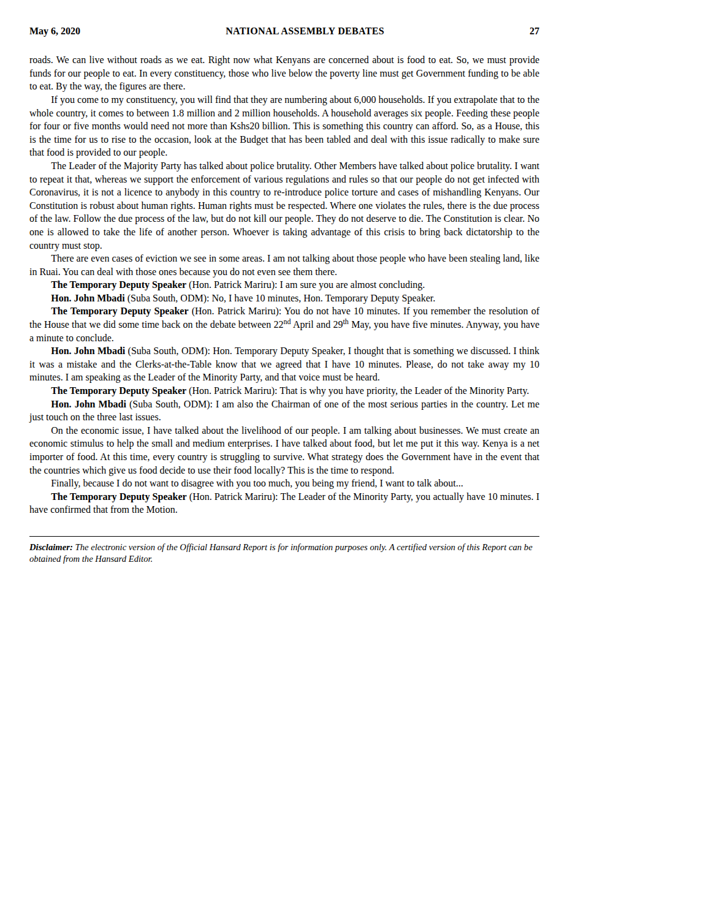May 6, 2020 NATIONAL ASSEMBLY DEBATES 27
roads. We can live without roads as we eat. Right now what Kenyans are concerned about is food to eat. So, we must provide funds for our people to eat. In every constituency, those who live below the poverty line must get Government funding to be able to eat. By the way, the figures are there.
If you come to my constituency, you will find that they are numbering about 6,000 households. If you extrapolate that to the whole country, it comes to between 1.8 million and 2 million households. A household averages six people. Feeding these people for four or five months would need not more than Kshs20 billion. This is something this country can afford. So, as a House, this is the time for us to rise to the occasion, look at the Budget that has been tabled and deal with this issue radically to make sure that food is provided to our people.
The Leader of the Majority Party has talked about police brutality. Other Members have talked about police brutality. I want to repeat it that, whereas we support the enforcement of various regulations and rules so that our people do not get infected with Coronavirus, it is not a licence to anybody in this country to re-introduce police torture and cases of mishandling Kenyans. Our Constitution is robust about human rights. Human rights must be respected. Where one violates the rules, there is the due process of the law. Follow the due process of the law, but do not kill our people. They do not deserve to die. The Constitution is clear. No one is allowed to take the life of another person. Whoever is taking advantage of this crisis to bring back dictatorship to the country must stop.
There are even cases of eviction we see in some areas. I am not talking about those people who have been stealing land, like in Ruai. You can deal with those ones because you do not even see them there.
The Temporary Deputy Speaker (Hon. Patrick Mariru): I am sure you are almost concluding.
Hon. John Mbadi (Suba South, ODM): No, I have 10 minutes, Hon. Temporary Deputy Speaker.
The Temporary Deputy Speaker (Hon. Patrick Mariru): You do not have 10 minutes. If you remember the resolution of the House that we did some time back on the debate between 22nd April and 29th May, you have five minutes. Anyway, you have a minute to conclude.
Hon. John Mbadi (Suba South, ODM): Hon. Temporary Deputy Speaker, I thought that is something we discussed. I think it was a mistake and the Clerks-at-the-Table know that we agreed that I have 10 minutes. Please, do not take away my 10 minutes. I am speaking as the Leader of the Minority Party, and that voice must be heard.
The Temporary Deputy Speaker (Hon. Patrick Mariru): That is why you have priority, the Leader of the Minority Party.
Hon. John Mbadi (Suba South, ODM): I am also the Chairman of one of the most serious parties in the country. Let me just touch on the three last issues.
On the economic issue, I have talked about the livelihood of our people. I am talking about businesses. We must create an economic stimulus to help the small and medium enterprises. I have talked about food, but let me put it this way. Kenya is a net importer of food. At this time, every country is struggling to survive. What strategy does the Government have in the event that the countries which give us food decide to use their food locally? This is the time to respond.
Finally, because I do not want to disagree with you too much, you being my friend, I want to talk about...
The Temporary Deputy Speaker (Hon. Patrick Mariru): The Leader of the Minority Party, you actually have 10 minutes. I have confirmed that from the Motion.
Disclaimer: The electronic version of the Official Hansard Report is for information purposes only. A certified version of this Report can be obtained from the Hansard Editor.